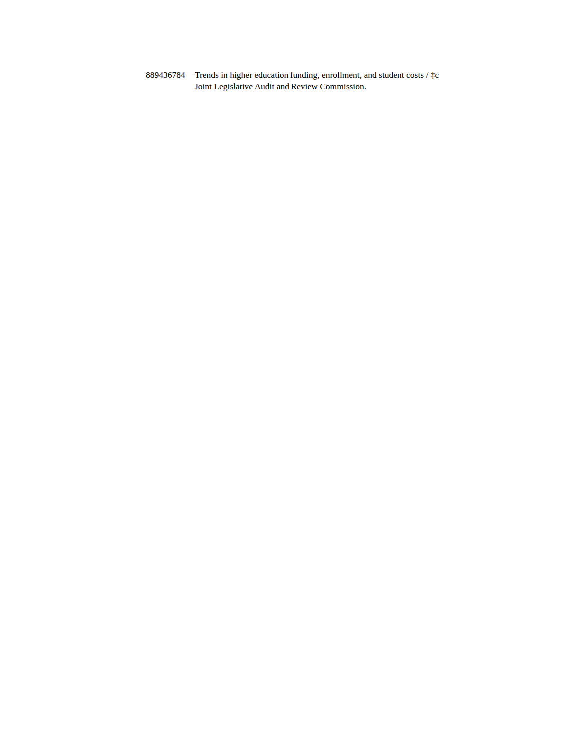| 889436784 | Trends in higher education funding, enrollment, and student costs / ‡c Joint Legislative Audit and Review Commission. |